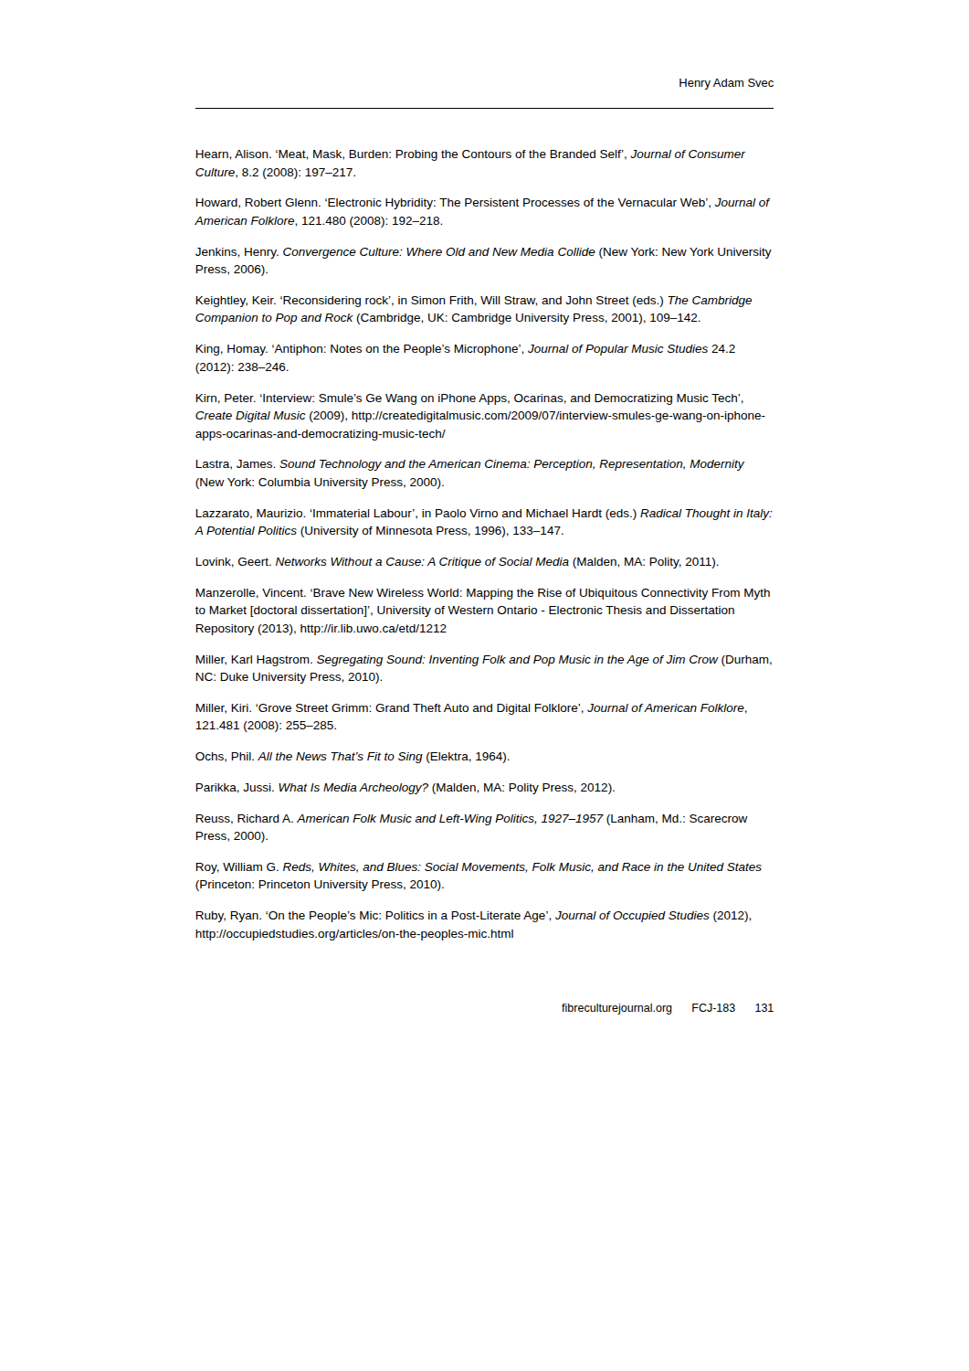Henry Adam Svec
Hearn, Alison. ‘Meat, Mask, Burden: Probing the Contours of the Branded Self’, Journal of Consumer Culture, 8.2 (2008): 197–217.
Howard, Robert Glenn. ‘Electronic Hybridity: The Persistent Processes of the Vernacular Web’, Journal of American Folklore, 121.480 (2008): 192–218.
Jenkins, Henry. Convergence Culture: Where Old and New Media Collide (New York: New York University Press, 2006).
Keightley, Keir. ‘Reconsidering rock’, in Simon Frith, Will Straw, and John Street (eds.) The Cambridge Companion to Pop and Rock (Cambridge, UK: Cambridge University Press, 2001), 109–142.
King, Homay. ‘Antiphon: Notes on the People’s Microphone’, Journal of Popular Music Studies 24.2 (2012): 238–246.
Kirn, Peter. ‘Interview: Smule’s Ge Wang on iPhone Apps, Ocarinas, and Democratizing Music Tech’, Create Digital Music (2009), http://createdigitalmusic.com/2009/07/interview-smules-ge-wang-on-iphone-apps-ocarinas-and-democratizing-music-tech/
Lastra, James. Sound Technology and the American Cinema: Perception, Representation, Modernity (New York: Columbia University Press, 2000).
Lazzarato, Maurizio. ‘Immaterial Labour’, in Paolo Virno and Michael Hardt (eds.) Radical Thought in Italy: A Potential Politics (University of Minnesota Press, 1996), 133–147.
Lovink, Geert. Networks Without a Cause: A Critique of Social Media (Malden, MA: Polity, 2011).
Manzerolle, Vincent. ‘Brave New Wireless World: Mapping the Rise of Ubiquitous Connectivity From Myth to Market [doctoral dissertation]’, University of Western Ontario - Electronic Thesis and Dissertation Repository (2013), http://ir.lib.uwo.ca/etd/1212
Miller, Karl Hagstrom. Segregating Sound: Inventing Folk and Pop Music in the Age of Jim Crow (Durham, NC: Duke University Press, 2010).
Miller, Kiri. ‘Grove Street Grimm: Grand Theft Auto and Digital Folklore’, Journal of American Folklore, 121.481 (2008): 255–285.
Ochs, Phil. All the News That’s Fit to Sing (Elektra, 1964).
Parikka, Jussi. What Is Media Archeology? (Malden, MA: Polity Press, 2012).
Reuss, Richard A. American Folk Music and Left-Wing Politics, 1927–1957 (Lanham, Md.: Scarecrow Press, 2000).
Roy, William G. Reds, Whites, and Blues: Social Movements, Folk Music, and Race in the United States (Princeton: Princeton University Press, 2010).
Ruby, Ryan. ‘On the People’s Mic: Politics in a Post-Literate Age’, Journal of Occupied Studies (2012), http://occupiedstudies.org/articles/on-the-peoples-mic.html
fibreculturejournal.org FCJ-183 131